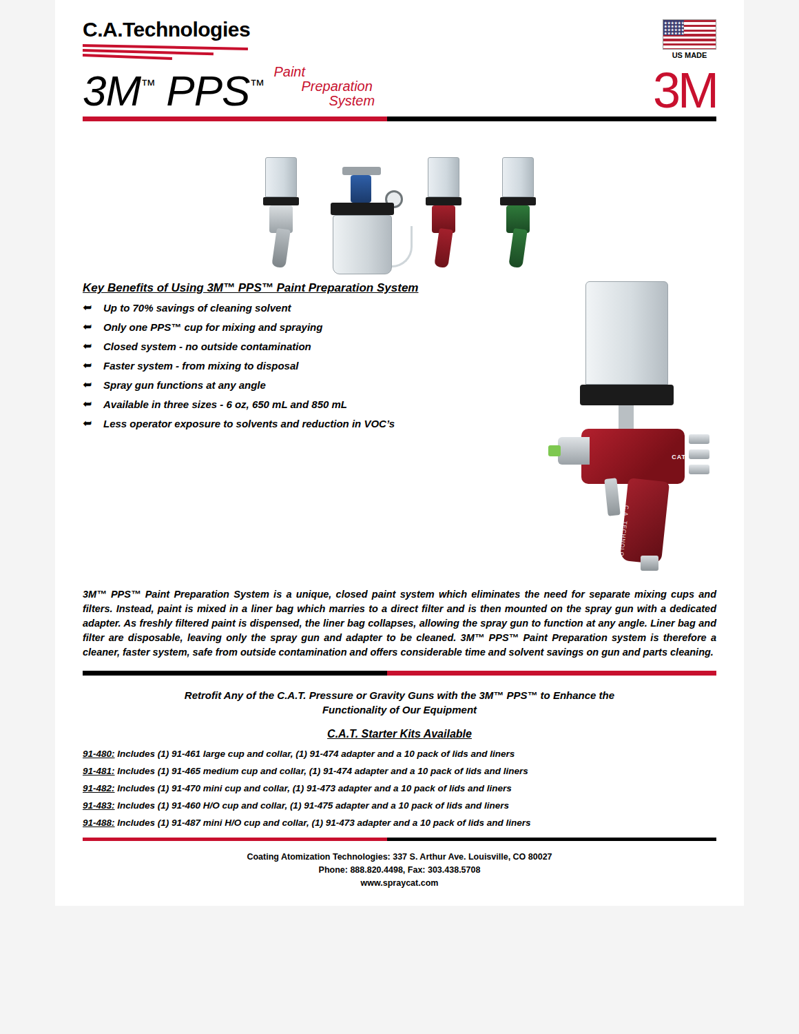C.A.Technologies
★★★★★★
★★★★★★
★★★★★★
★★★★★★
US MADE
3M™ PPS™
Paint
Preparation
System
3M
Key Benefits of Using 3M™ PPS™ Paint Preparation System
Up to 70% savings of cleaning solvent
Only one PPS™ cup for mixing and spraying
Closed system - no outside contamination
Faster system - from mixing to disposal
Spray gun functions at any angle
Available in three sizes - 6 oz, 650 mL and 850 mL
Less operator exposure to solvents and reduction in VOC’s
CAT
C.A. TECHNOLOGIES
3M™ PPS™ Paint Preparation System is a unique, closed paint system which eliminates the need for separate mixing cups and filters. Instead, paint is mixed in a liner bag which marries to a direct filter and is then mounted on the spray gun with a dedicated adapter. As freshly filtered paint is dispensed, the liner bag collapses, allowing the spray gun to function at any angle. Liner bag and filter are disposable, leaving only the spray gun and adapter to be cleaned. 3M™ PPS™ Paint Preparation system is therefore a cleaner, faster system, safe from outside contamination and offers considerable time and solvent savings on gun and parts cleaning.
Retrofit Any of the C.A.T. Pressure or Gravity Guns with the 3M™ PPS™ to Enhance the
Functionality of Our Equipment
C.A.T. Starter Kits Available
91-480: Includes (1) 91-461 large cup and collar, (1) 91-474 adapter and a 10 pack of lids and liners
91-481: Includes (1) 91-465 medium cup and collar, (1) 91-474 adapter and a 10 pack of lids and liners
91-482: Includes (1) 91-470 mini cup and collar, (1) 91-473 adapter and a 10 pack of lids and liners
91-483: Includes (1) 91-460 H/O cup and collar, (1) 91-475 adapter and a 10 pack of lids and liners
91-488: Includes (1) 91-487 mini H/O cup and collar, (1) 91-473 adapter and a 10 pack of lids and liners
Coating Atomization Technologies: 337 S. Arthur Ave. Louisville, CO 80027
Phone: 888.820.4498, Fax: 303.438.5708
www.spraycat.com